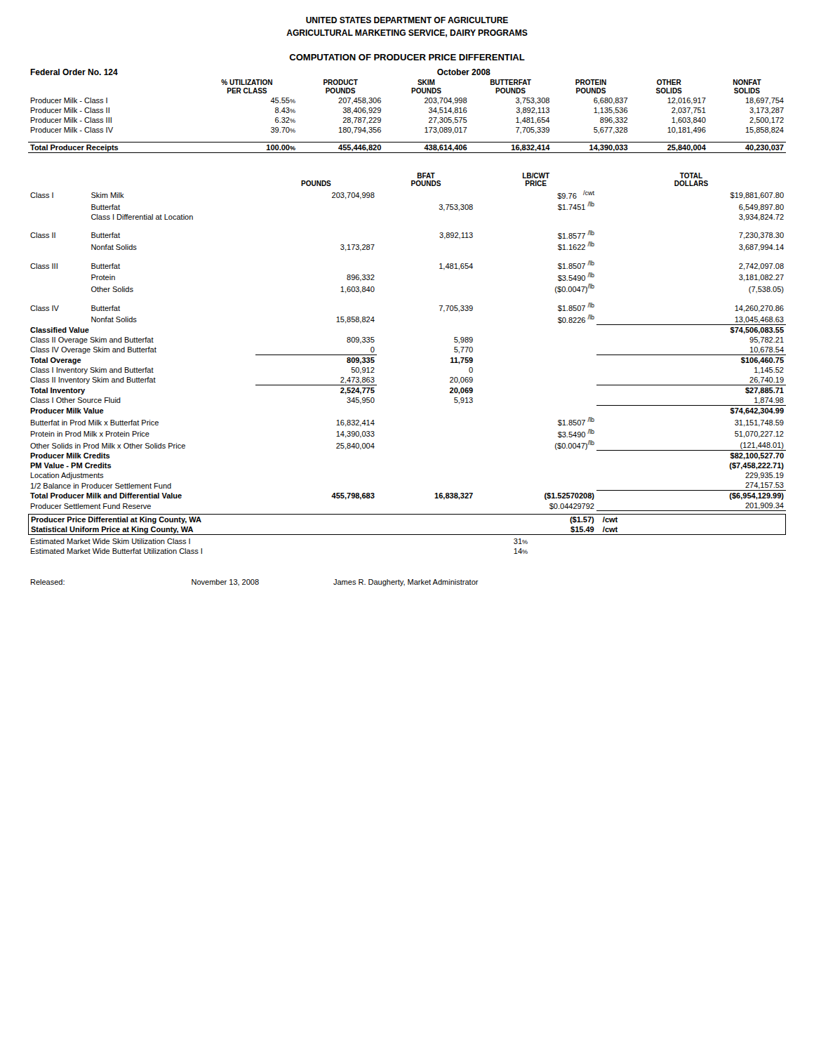UNITED STATES DEPARTMENT OF AGRICULTURE
AGRICULTURAL MARKETING SERVICE, DAIRY PROGRAMS
COMPUTATION OF PRODUCER PRICE DIFFERENTIAL
| Federal Order No. 124 | October 2008 | |
| | % UTILIZATION PER CLASS | PRODUCT POUNDS | SKIM POUNDS | BUTTERFAT POUNDS | PROTEIN POUNDS | OTHER SOLIDS | NONFAT SOLIDS |
| Producer Milk - Class I | 45.55 % | 207,458,306 | 203,704,998 | 3,753,308 | 6,680,837 | 12,016,917 | 18,697,754 |
| Producer Milk - Class II | 8.43 % | 38,406,929 | 34,514,816 | 3,892,113 | 1,135,536 | 2,037,751 | 3,173,287 |
| Producer Milk - Class III | 6.32 % | 28,787,229 | 27,305,575 | 1,481,654 | 896,332 | 1,603,840 | 2,500,172 |
| Producer Milk - Class IV | 39.70 % | 180,794,356 | 173,089,017 | 7,705,339 | 5,677,328 | 10,181,496 | 15,858,824 |
| Total Producer Receipts | 100.00 % | 455,446,820 | 438,614,406 | 16,832,414 | 14,390,033 | 25,840,004 | 40,230,037 |
| | | POUNDS | BFAT POUNDS | LB/CWT PRICE | TOTAL DOLLARS |
| Class I | Skim Milk | 203,704,998 | | $9.76 /cwt | $19,881,607.80 |
| | Butterfat | | 3,753,308 | $1.7451 /lb | 6,549,897.80 |
| | Class I Differential at Location | | | | 3,934,824.72 |
| Class II | Butterfat | | 3,892,113 | $1.8577 /lb | 7,230,378.30 |
| | Nonfat Solids | 3,173,287 | | $1.1622 /lb | 3,687,994.14 |
| Class III | Butterfat | | 1,481,654 | $1.8507 /lb | 2,742,097.08 |
| | Protein | 896,332 | | $3.5490 /lb | 3,181,082.27 |
| | Other Solids | 1,603,840 | | ($0.0047) /lb | (7,538.05) |
| Class IV | Butterfat | | 7,705,339 | $1.8507 /lb | 14,260,270.86 |
| | Nonfat Solids | 15,858,824 | | $0.8226 /lb | 13,045,468.63 |
| Classified Value | | | | $74,506,083.55 |
| Class II Overage Skim and Butterfat | 809,335 | 5,989 | | 95,782.21 |
| Class IV Overage Skim and Butterfat | 0 | 5,770 | | 10,678.54 |
| Total Overage | 809,335 | 11,759 | | $106,460.75 |
| Class I Inventory Skim and Butterfat | 50,912 | 0 | | 1,145.52 |
| Class II Inventory Skim and Butterfat | 2,473,863 | 20,069 | | 26,740.19 |
| Total Inventory | 2,524,775 | 20,069 | | $27,885.71 |
| Class I Other Source Fluid | 345,950 | 5,913 | | 1,874.98 |
| Producer Milk Value | | | | $74,642,304.99 |
| Butterfat in Prod Milk x Butterfat Price | 16,832,414 | | $1.8507 /lb | 31,151,748.59 |
| Protein in Prod Milk x Protein Price | 14,390,033 | | $3.5490 /lb | 51,070,227.12 |
| Other Solids in Prod Milk x Other Solids Price | 25,840,004 | | ($0.0047) /lb | (121,448.01) |
| Producer Milk Credits | | | | $82,100,527.70 |
| PM Value - PM Credits | | | | ($7,458,222.71) |
| Location Adjustments | | | | 229,935.19 |
| 1/2 Balance in Producer Settlement Fund | | | | 274,157.53 |
| Total Producer Milk and Differential Value | 455,798,683 | 16,838,327 | ($1.52570208) | ($6,954,129.99) |
| Producer Settlement Fund Reserve | | | $0.04429792 | 201,909.34 |
| Producer Price Differential at King County, WA | ($1.57) | /cwt |
| Statistical Uniform Price at King County, WA | $15.49 | /cwt |
| Estimated Market Wide Skim Utilization Class I | 31 % | |
| Estimated Market Wide Butterfat Utilization Class I | 14 % | |
| Released: | November 13, 2008 | James R. Daugherty, Market Administrator |